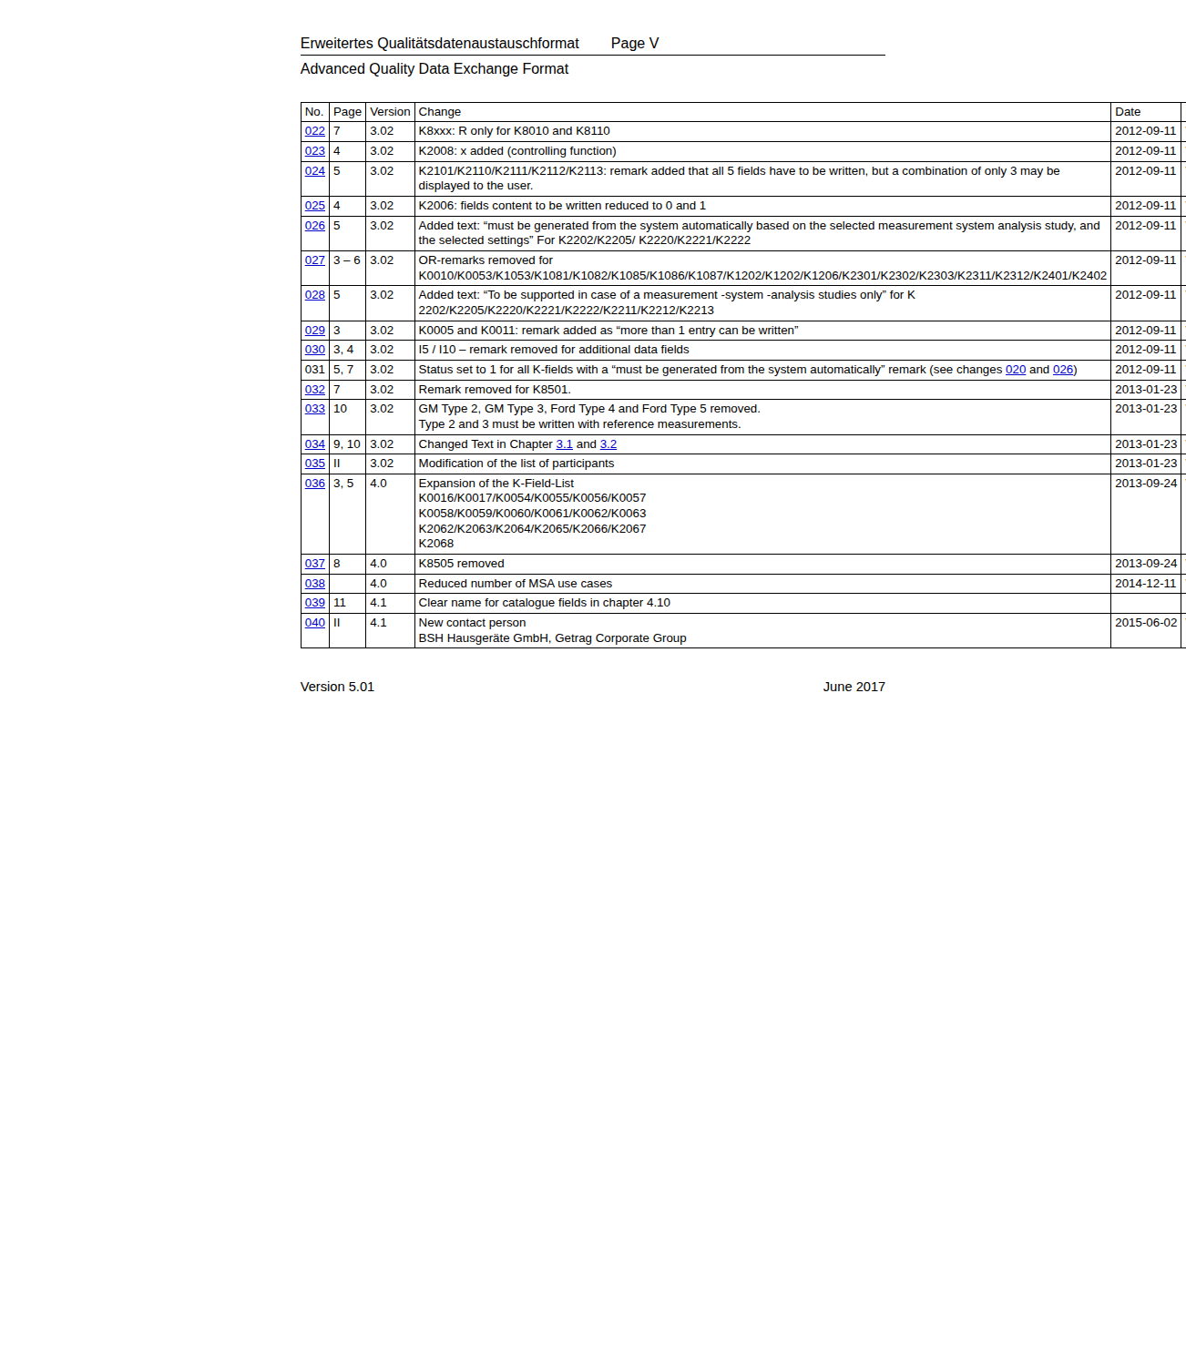Erweitertes Qualitätsdatenaustauschformat Page V
Advanced Quality Data Exchange Format
| No. | Page | Version | Change | Date | Name |
| --- | --- | --- | --- | --- | --- |
| 022 | 7 | 3.02 | K8xxx: R only for K8010 and K8110 | 2012-09-11 | WG |
| 023 | 4 | 3.02 | K2008: x added (controlling function) | 2012-09-11 | WG |
| 024 | 5 | 3.02 | K2101/K2110/K2111/K2112/K2113: remark added that all 5 fields have to be written, but a combination of only 3 may be displayed to the user. | 2012-09-11 | WG |
| 025 | 4 | 3.02 | K2006: fields content to be written reduced to 0 and 1 | 2012-09-11 | WG |
| 026 | 5 | 3.02 | Added text: “must be generated from the system automatically based on the selected measurement system analysis study, and the selected settings” For K2202/K2205/ K2220/K2221/K2222 | 2012-09-11 | WG |
| 027 | 3 – 6 | 3.02 | OR-remarks removed for K0010/K0053/K1053/K1081/K1082/K1085/K1086/K1087/K1202/K1202/K1206/K2301/K2302/K2303/K2311/K2312/K2401/K2402 | 2012-09-11 | WG |
| 028 | 5 | 3.02 | Added text: “To be supported in case of a measurement -system -analysis studies only” for K 2202/K2205/K2220/K2221/K2222/K2211/K2212/K2213 | 2012-09-11 | WG |
| 029 | 3 | 3.02 | K0005 and K0011: remark added as “more than 1 entry can be written” | 2012-09-11 | WG |
| 030 | 3, 4 | 3.02 | I5 / I10 – remark removed for additional data fields | 2012-09-11 | WG |
| 031 | 5, 7 | 3.02 | Status set to 1 for all K-fields with a “must be generated from the system automatically” remark (see changes 020 and 026 ) | 2012-09-11 | WG |
| 032 | 7 | 3.02 | Remark removed for K8501. | 2013-01-23 | WG |
| 033 | 10 | 3.02 | GM Type 2, GM Type 3, Ford Type 4 and Ford Type 5 removed. Type 2 and 3 must be written with reference measurements. | 2013-01-23 | WG |
| 034 | 9, 10 | 3.02 | Changed Text in Chapter 3.1 and 3.2 | 2013-01-23 | WG |
| 035 | II | 3.02 | Modification of the list of participants | 2013-01-23 | WG |
| 036 | 3, 5 | 4.0 | Expansion of the K-Field-List K0016/K0017/K0054/K0055/K0056/K0057 K0058/K0059/K0060/K0061/K0062/K0063 K2062/K2063/K2064/K2065/K2066/K2067 K2068 | 2013-09-24 | WG |
| 037 | 8 | 4.0 | K8505 removed | 2013-09-24 | WG |
| 038 | | 4.0 | Reduced number of MSA use cases | 2014-12-11 | WG |
| 039 | 11 | 4.1 | Clear name for catalogue fields in chapter 4.10 | | |
| 040 | II | 4.1 | New contact person BSH Hausgeräte GmbH, Getrag Corporate Group | 2015-06-02 | WG |
Version 5.01 June 2017